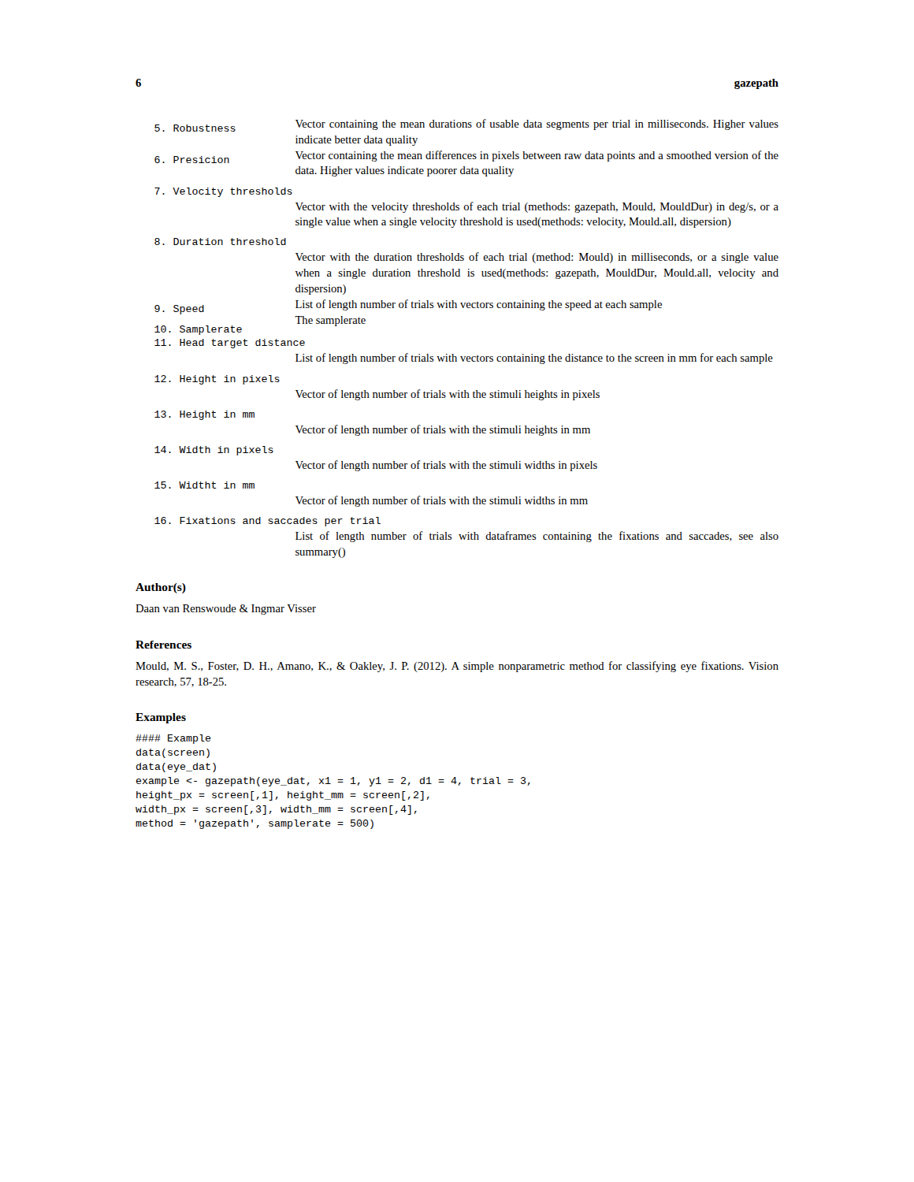6 gazepath
5. Robustness
Vector containing the mean durations of usable data segments per trial in milliseconds. Higher values indicate better data quality
6. Presicion
Vector containing the mean differences in pixels between raw data points and a smoothed version of the data. Higher values indicate poorer data quality
7. Velocity thresholds
Vector with the velocity thresholds of each trial (methods: gazepath, Mould, MouldDur) in deg/s, or a single value when a single velocity threshold is used(methods: velocity, Mould.all, dispersion)
8. Duration threshold
Vector with the duration thresholds of each trial (method: Mould) in milliseconds, or a single value when a single duration threshold is used(methods: gazepath, MouldDur, Mould.all, velocity and dispersion)
9. Speed
List of length number of trials with vectors containing the speed at each sample
10. Samplerate
The samplerate
11. Head target distance
List of length number of trials with vectors containing the distance to the screen in mm for each sample
12. Height in pixels
Vector of length number of trials with the stimuli heights in pixels
13. Height in mm
Vector of length number of trials with the stimuli heights in mm
14. Width in pixels
Vector of length number of trials with the stimuli widths in pixels
15. Widtht in mm
Vector of length number of trials with the stimuli widths in mm
16. Fixations and saccades per trial
List of length number of trials with dataframes containing the fixations and saccades, see also summary()
Author(s)
Daan van Renswoude & Ingmar Visser
References
Mould, M. S., Foster, D. H., Amano, K., & Oakley, J. P. (2012). A simple nonparametric method for classifying eye fixations. Vision research, 57, 18-25.
Examples
#### Example
data(screen)
data(eye_dat)
example <- gazepath(eye_dat, x1 = 1, y1 = 2, d1 = 4, trial = 3,
height_px = screen[,1], height_mm = screen[,2],
width_px = screen[,3], width_mm = screen[,4],
method = 'gazepath', samplerate = 500)